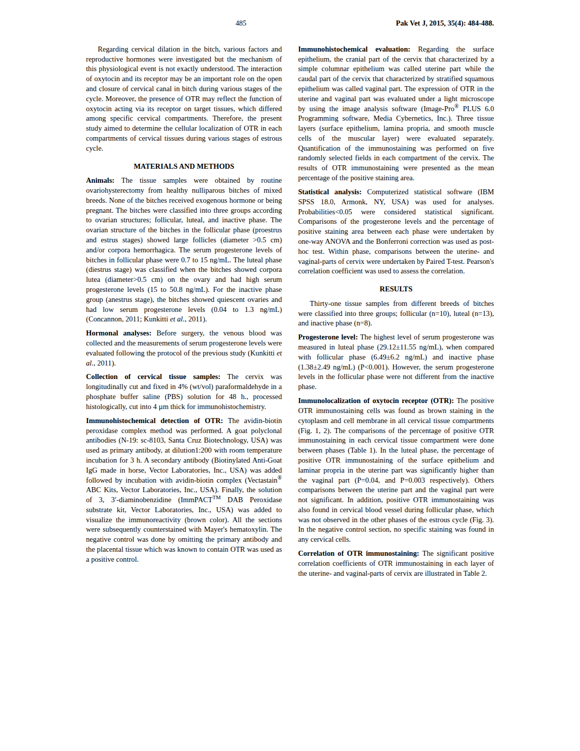485 Pak Vet J, 2015, 35(4): 484-488.
Regarding cervical dilation in the bitch, various factors and reproductive hormones were investigated but the mechanism of this physiological event is not exactly understood. The interaction of oxytocin and its receptor may be an important role on the open and closure of cervical canal in bitch during various stages of the cycle. Moreover, the presence of OTR may reflect the function of oxytocin acting via its receptor on target tissues, which differed among specific cervical compartments. Therefore, the present study aimed to determine the cellular localization of OTR in each compartments of cervical tissues during various stages of estrous cycle.
Materials and Methods
Animals: The tissue samples were obtained by routine ovariohysterectomy from healthy nulliparous bitches of mixed breeds. None of the bitches received exogenous hormone or being pregnant. The bitches were classified into three groups according to ovarian structures; follicular, luteal, and inactive phase. The ovarian structure of the bitches in the follicular phase (proestrus and estrus stages) showed large follicles (diameter >0.5 cm) and/or corpora hemorrhagica. The serum progesterone levels of bitches in follicular phase were 0.7 to 15 ng/mL. The luteal phase (diestrus stage) was classified when the bitches showed corpora lutea (diameter>0.5 cm) on the ovary and had high serum progesterone levels (15 to 50.8 ng/mL). For the inactive phase group (anestrus stage), the bitches showed quiescent ovaries and had low serum progesterone levels (0.04 to 1.3 ng/mL) (Concannon, 2011; Kunkitti et al., 2011).
Hormonal analyses: Before surgery, the venous blood was collected and the measurements of serum progesterone levels were evaluated following the protocol of the previous study (Kunkitti et al., 2011).
Collection of cervical tissue samples: The cervix was longitudinally cut and fixed in 4% (wt/vol) paraformaldehyde in a phosphate buffer saline (PBS) solution for 48 h., processed histologically, cut into 4 µm thick for immunohistochemistry.
Immunohistochemical detection of OTR: The avidin-biotin peroxidase complex method was performed. A goat polyclonal antibodies (N-19: sc-8103, Santa Cruz Biotechnology, USA) was used as primary antibody, at dilution1:200 with room temperature incubation for 3 h. A secondary antibody (Biotinylated Anti-Goat IgG made in horse, Vector Laboratories, Inc., USA) was added followed by incubation with avidin-biotin complex (Vectastain® ABC Kits, Vector Laboratories, Inc., USA). Finally, the solution of 3, 3′-diaminobenzidine (ImmPACTTM DAB Peroxidase substrate kit, Vector Laboratories, Inc., USA) was added to visualize the immunoreactivity (brown color). All the sections were subsequently counterstained with Mayer's hematoxylin. The negative control was done by omitting the primary antibody and the placental tissue which was known to contain OTR was used as a positive control.
Immunohistochemical evaluation: Regarding the surface epithelium, the cranial part of the cervix that characterized by a simple columnar epithelium was called uterine part while the caudal part of the cervix that characterized by stratified squamous epithelium was called vaginal part. The expression of OTR in the uterine and vaginal part was evaluated under a light microscope by using the image analysis software (Image-Pro® PLUS 6.0 Programming software, Media Cybernetics, Inc.). Three tissue layers (surface epithelium, lamina propria, and smooth muscle cells of the muscular layer) were evaluated separately. Quantification of the immunostaining was performed on five randomly selected fields in each compartment of the cervix. The results of OTR immunostaining were presented as the mean percentage of the positive staining area.
Statistical analysis: Computerized statistical software (IBM SPSS 18.0, Armonk, NY, USA) was used for analyses. Probabilities<0.05 were considered statistical significant. Comparisons of the progesterone levels and the percentage of positive staining area between each phase were undertaken by one-way ANOVA and the Bonferroni correction was used as post-hoc test. Within phase, comparisons between the uterine- and vaginal-parts of cervix were undertaken by Paired T-test. Pearson's correlation coefficient was used to assess the correlation.
Results
Thirty-one tissue samples from different breeds of bitches were classified into three groups; follicular (n=10), luteal (n=13), and inactive phase (n=8).
Progesterone level: The highest level of serum progesterone was measured in luteal phase (29.12±11.55 ng/mL), when compared with follicular phase (6.49±6.2 ng/mL) and inactive phase (1.38±2.49 ng/mL) (P<0.001). However, the serum progesterone levels in the follicular phase were not different from the inactive phase.
Immunolocalization of oxytocin receptor (OTR): The positive OTR immunostaining cells was found as brown staining in the cytoplasm and cell membrane in all cervical tissue compartments (Fig. 1, 2). The comparisons of the percentage of positive OTR immunostaining in each cervical tissue compartment were done between phases (Table 1). In the luteal phase, the percentage of positive OTR immunostaining of the surface epithelium and laminar propria in the uterine part was significantly higher than the vaginal part (P=0.04, and P=0.003 respectively). Others comparisons between the uterine part and the vaginal part were not significant. In addition, positive OTR immunostaining was also found in cervical blood vessel during follicular phase, which was not observed in the other phases of the estrous cycle (Fig. 3). In the negative control section, no specific staining was found in any cervical cells.
Correlation of OTR immunostaining: The significant positive correlation coefficients of OTR immunostaining in each layer of the uterine- and vaginal-parts of cervix are illustrated in Table 2.